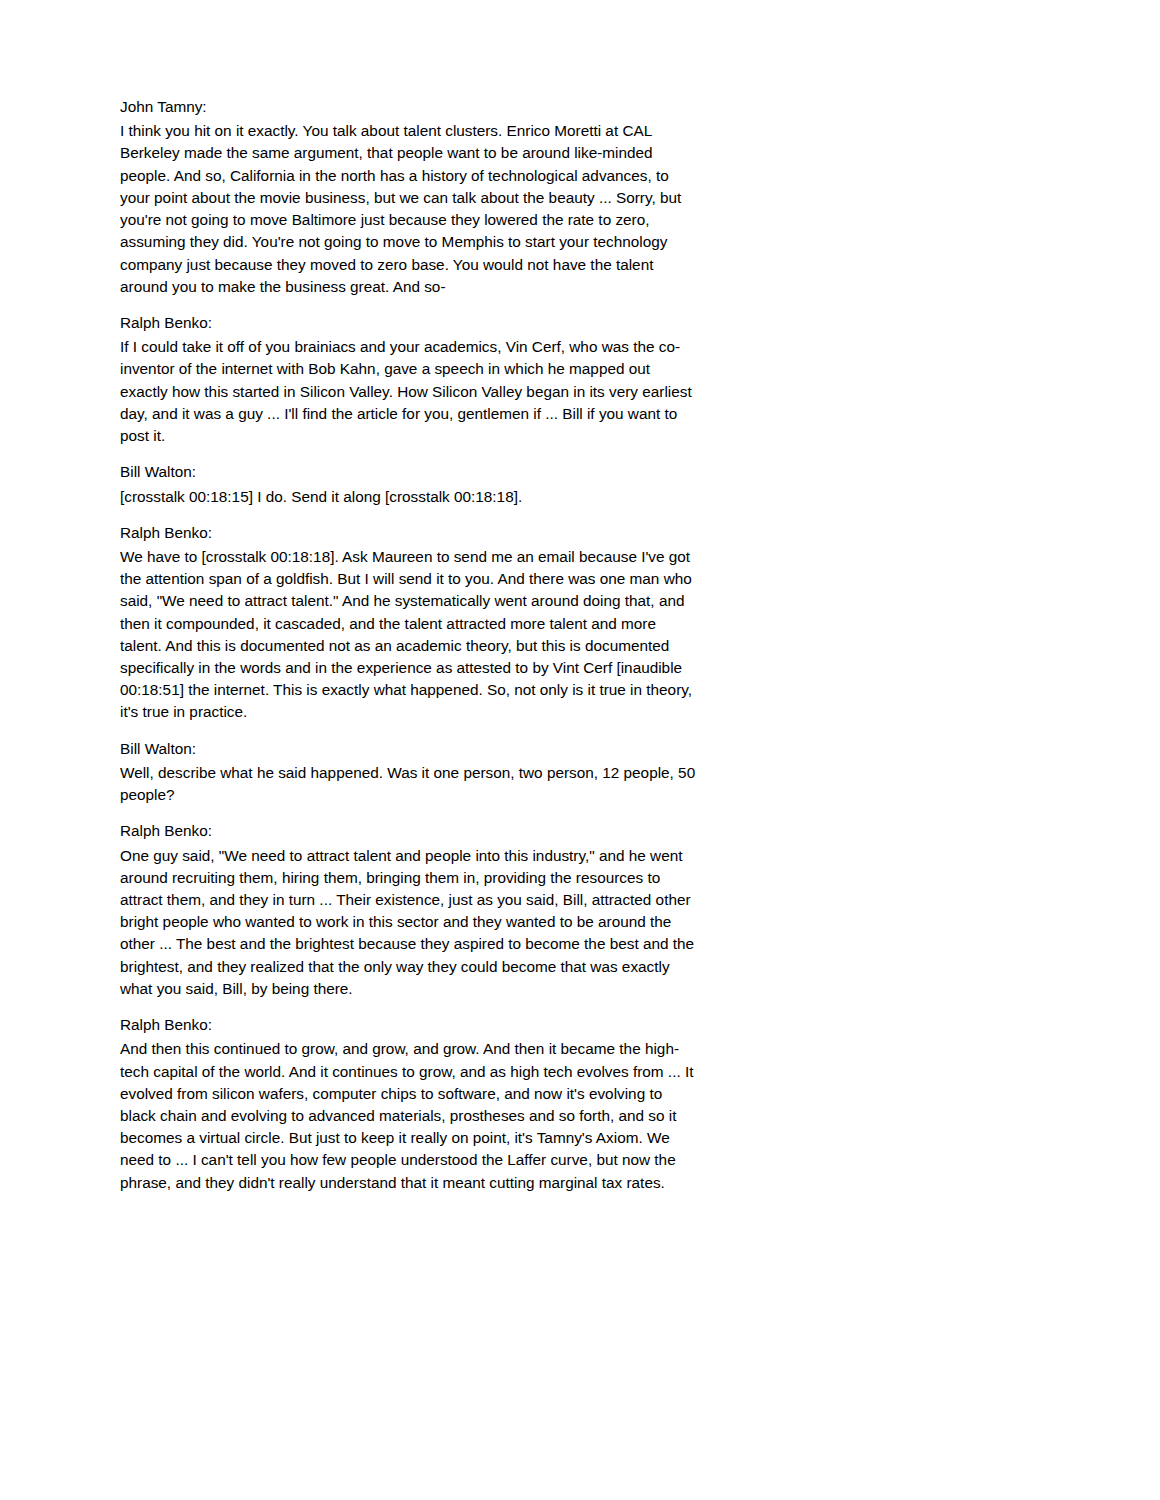John Tamny:
I think you hit on it exactly. You talk about talent clusters. Enrico Moretti at CAL Berkeley made the same argument, that people want to be around like-minded people. And so, California in the north has a history of technological advances, to your point about the movie business, but we can talk about the beauty ... Sorry, but you're not going to move Baltimore just because they lowered the rate to zero, assuming they did. You're not going to move to Memphis to start your technology company just because they moved to zero base. You would not have the talent around you to make the business great. And so-
Ralph Benko:
If I could take it off of you brainiacs and your academics, Vin Cerf, who was the co-inventor of the internet with Bob Kahn, gave a speech in which he mapped out exactly how this started in Silicon Valley. How Silicon Valley began in its very earliest day, and it was a guy ... I'll find the article for you, gentlemen if ... Bill if you want to post it.
Bill Walton:
[crosstalk 00:18:15] I do. Send it along [crosstalk 00:18:18].
Ralph Benko:
We have to [crosstalk 00:18:18]. Ask Maureen to send me an email because I've got the attention span of a goldfish. But I will send it to you. And there was one man who said, "We need to attract talent." And he systematically went around doing that, and then it compounded, it cascaded, and the talent attracted more talent and more talent. And this is documented not as an academic theory, but this is documented specifically in the words and in the experience as attested to by Vint Cerf [inaudible 00:18:51] the internet. This is exactly what happened. So, not only is it true in theory, it's true in practice.
Bill Walton:
Well, describe what he said happened. Was it one person, two person, 12 people, 50 people?
Ralph Benko:
One guy said, "We need to attract talent and people into this industry," and he went around recruiting them, hiring them, bringing them in, providing the resources to attract them, and they in turn ... Their existence, just as you said, Bill, attracted other bright people who wanted to work in this sector and they wanted to be around the other ... The best and the brightest because they aspired to become the best and the brightest, and they realized that the only way they could become that was exactly what you said, Bill, by being there.
Ralph Benko:
And then this continued to grow, and grow, and grow. And then it became the high-tech capital of the world. And it continues to grow, and as high tech evolves from ... It evolved from silicon wafers, computer chips to software, and now it's evolving to black chain and evolving to advanced materials, prostheses and so forth, and so it becomes a virtual circle. But just to keep it really on point, it's Tamny's Axiom. We need to ... I can't tell you how few people understood the Laffer curve, but now the phrase, and they didn't really understand that it meant cutting marginal tax rates.